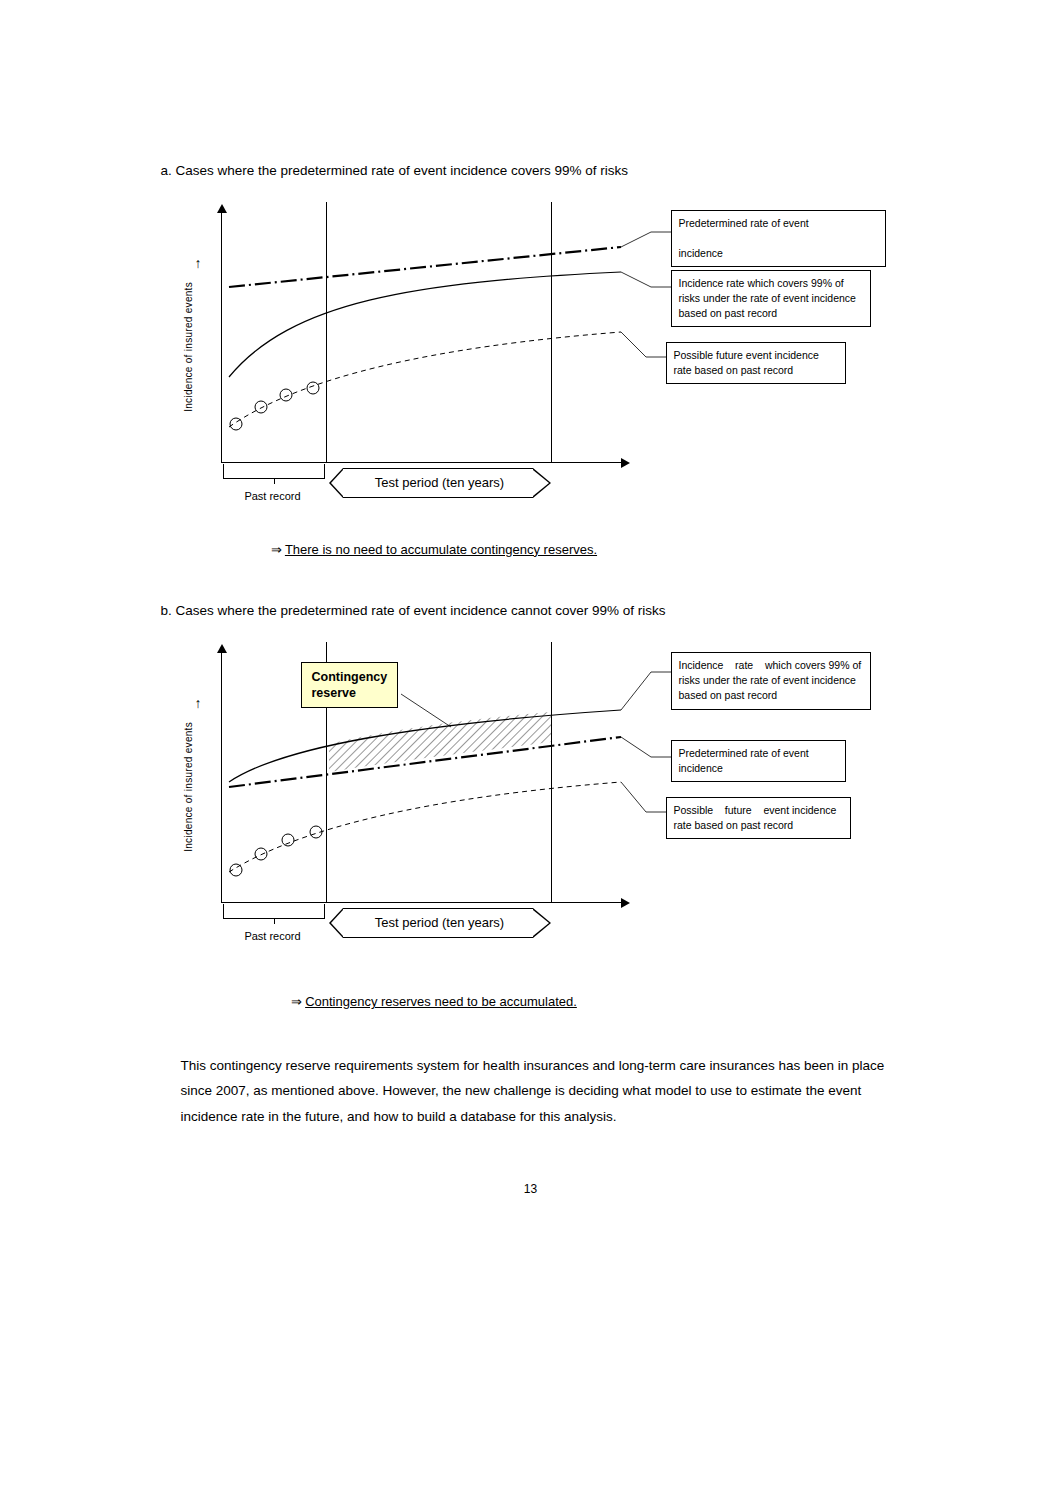a. Cases where the predetermined rate of event incidence covers 99% of risks
↑
Incidence of insured events
Predetermined rate of event
incidence
Incidence rate which covers 99% of risks under the rate of event incidence based on past record
Possible future event incidence rate based on past record
Past record
Test period (ten years)
⇒ There is no need to accumulate contingency reserves.
b. Cases where the predetermined rate of event incidence cannot cover 99% of risks
↑
Incidence of insured events
Contingency
reserve
Incidence rate which covers 99% of risks under the rate of event incidence based on past record
Predetermined rate of event incidence
Possible future event incidence rate based on past record
Past record
Test period (ten years)
⇒ Contingency reserves need to be accumulated.
This contingency reserve requirements system for health insurances and long-term care insurances has been in place since 2007, as mentioned above. However, the new challenge is deciding what model to use to estimate the event incidence rate in the future, and how to build a database for this analysis.
13